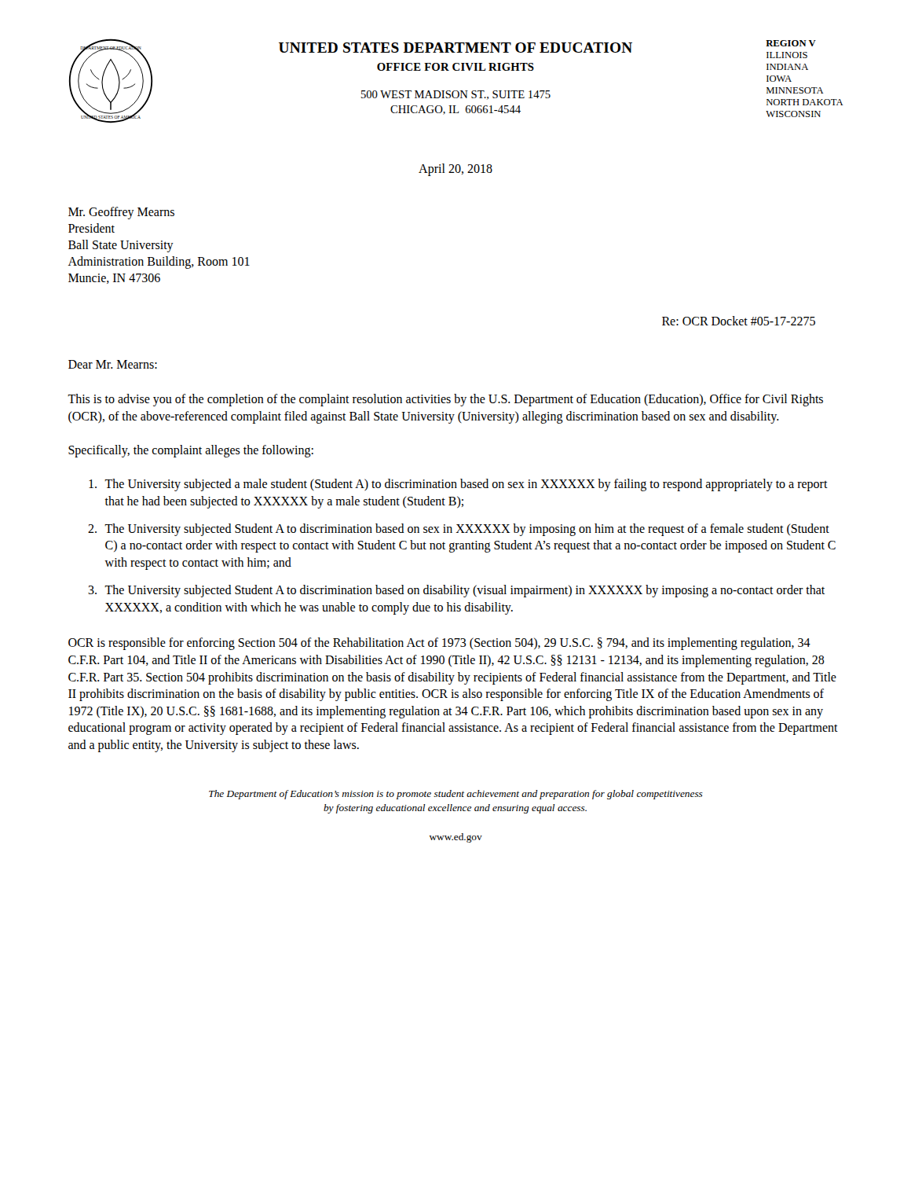DEPARTMENT OF EDUCATION UNITED STATES OF AMERICA
UNITED STATES DEPARTMENT OF EDUCATION
OFFICE FOR CIVIL RIGHTS
500 WEST MADISON ST., SUITE 1475
CHICAGO, IL 60661-4544
REGION V
ILLINOIS
INDIANA
IOWA
MINNESOTA
NORTH DAKOTA
WISCONSIN
April 20, 2018
Mr. Geoffrey Mearns
President
Ball State University
Administration Building, Room 101
Muncie, IN 47306
Re: OCR Docket #05-17-2275
Dear Mr. Mearns:
This is to advise you of the completion of the complaint resolution activities by the U.S. Department of Education (Education), Office for Civil Rights (OCR), of the above-referenced complaint filed against Ball State University (University) alleging discrimination based on sex and disability.
Specifically, the complaint alleges the following:
The University subjected a male student (Student A) to discrimination based on sex in XXXXXX by failing to respond appropriately to a report that he had been subjected to XXXXXX by a male student (Student B);
The University subjected Student A to discrimination based on sex in XXXXXX by imposing on him at the request of a female student (Student C) a no-contact order with respect to contact with Student C but not granting Student A’s request that a no-contact order be imposed on Student C with respect to contact with him; and
The University subjected Student A to discrimination based on disability (visual impairment) in XXXXXX by imposing a no-contact order that XXXXXX, a condition with which he was unable to comply due to his disability.
OCR is responsible for enforcing Section 504 of the Rehabilitation Act of 1973 (Section 504), 29 U.S.C. § 794, and its implementing regulation, 34 C.F.R. Part 104, and Title II of the Americans with Disabilities Act of 1990 (Title II), 42 U.S.C. §§ 12131 - 12134, and its implementing regulation, 28 C.F.R. Part 35. Section 504 prohibits discrimination on the basis of disability by recipients of Federal financial assistance from the Department, and Title II prohibits discrimination on the basis of disability by public entities. OCR is also responsible for enforcing Title IX of the Education Amendments of 1972 (Title IX), 20 U.S.C. §§ 1681-1688, and its implementing regulation at 34 C.F.R. Part 106, which prohibits discrimination based upon sex in any educational program or activity operated by a recipient of Federal financial assistance. As a recipient of Federal financial assistance from the Department and a public entity, the University is subject to these laws.
The Department of Education’s mission is to promote student achievement and preparation for global competitiveness
by fostering educational excellence and ensuring equal access.
www.ed.gov